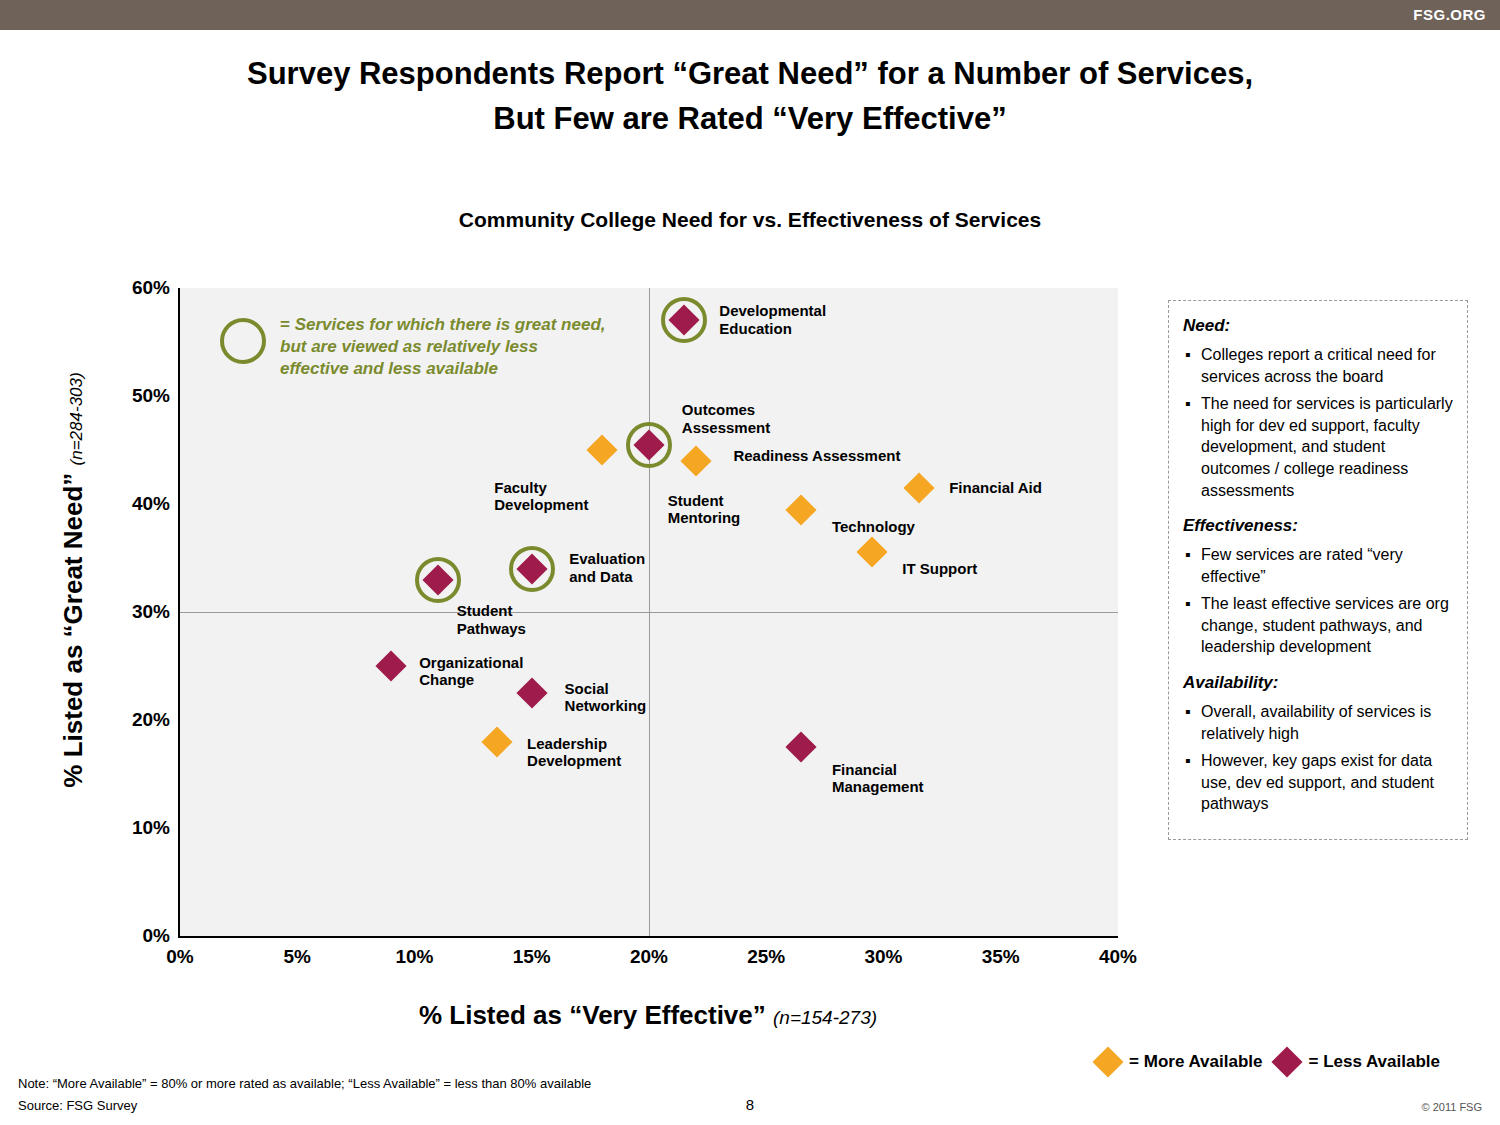FSG.ORG
Survey Respondents Report “Great Need” for a Number of Services,
But Few are Rated “Very Effective”
Community College Need for vs. Effectiveness of Services
% Listed as “Great Need” (n=284-303)
60%
50%
40%
30%
20%
10%
0%
0%
5%
10%
15%
20%
25%
30%
35%
40%
= Services for which there is great need, but are viewed as relatively less effective and less available
Developmental
Education
Outcomes
Assessment
Faculty
Development
Readiness Assessment
Student
Mentoring
Technology
Financial Aid
IT Support
Evaluation
and Data
Student
Pathways
Organizational
Change
Social
Networking
Leadership
Development
Financial
Management
% Listed as “Very Effective” (n=154-273)
Need:
Colleges report a critical need for services across the board
The need for services is particularly high for dev ed support, faculty development, and student outcomes / college readiness assessments
Effectiveness:
Few services are rated “very effective”
The least effective services are org change, student pathways, and leadership development
Availability:
Overall, availability of services is relatively high
However, key gaps exist for data use, dev ed support, and student pathways
= More Available = Less Available
Note: “More Available” = 80% or more rated as available; “Less Available” = less than 80% available
Source: FSG Survey
8
© 2011 FSG